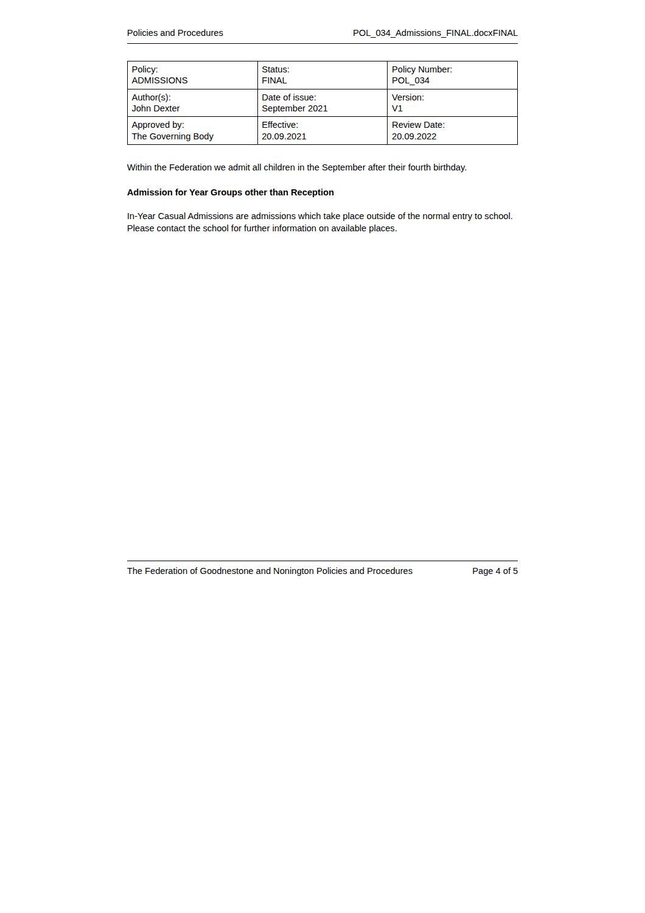Policies and Procedures POL_034_Admissions_FINAL.docxFINAL
| Policy: ADMISSIONS | Status: FINAL | Policy Number: POL_034 |
| Author(s): John Dexter | Date of issue: September 2021 | Version: V1 |
| Approved by: The Governing Body | Effective: 20.09.2021 | Review Date: 20.09.2022 |
Within the Federation we admit all children in the September after their fourth birthday.
Admission for Year Groups other than Reception
In-Year Casual Admissions are admissions which take place outside of the normal entry to school. Please contact the school for further information on available places.
_______________________________________________________________________________
The Federation of Goodnestone and Nonington Policies and Procedures Page 4 of 5